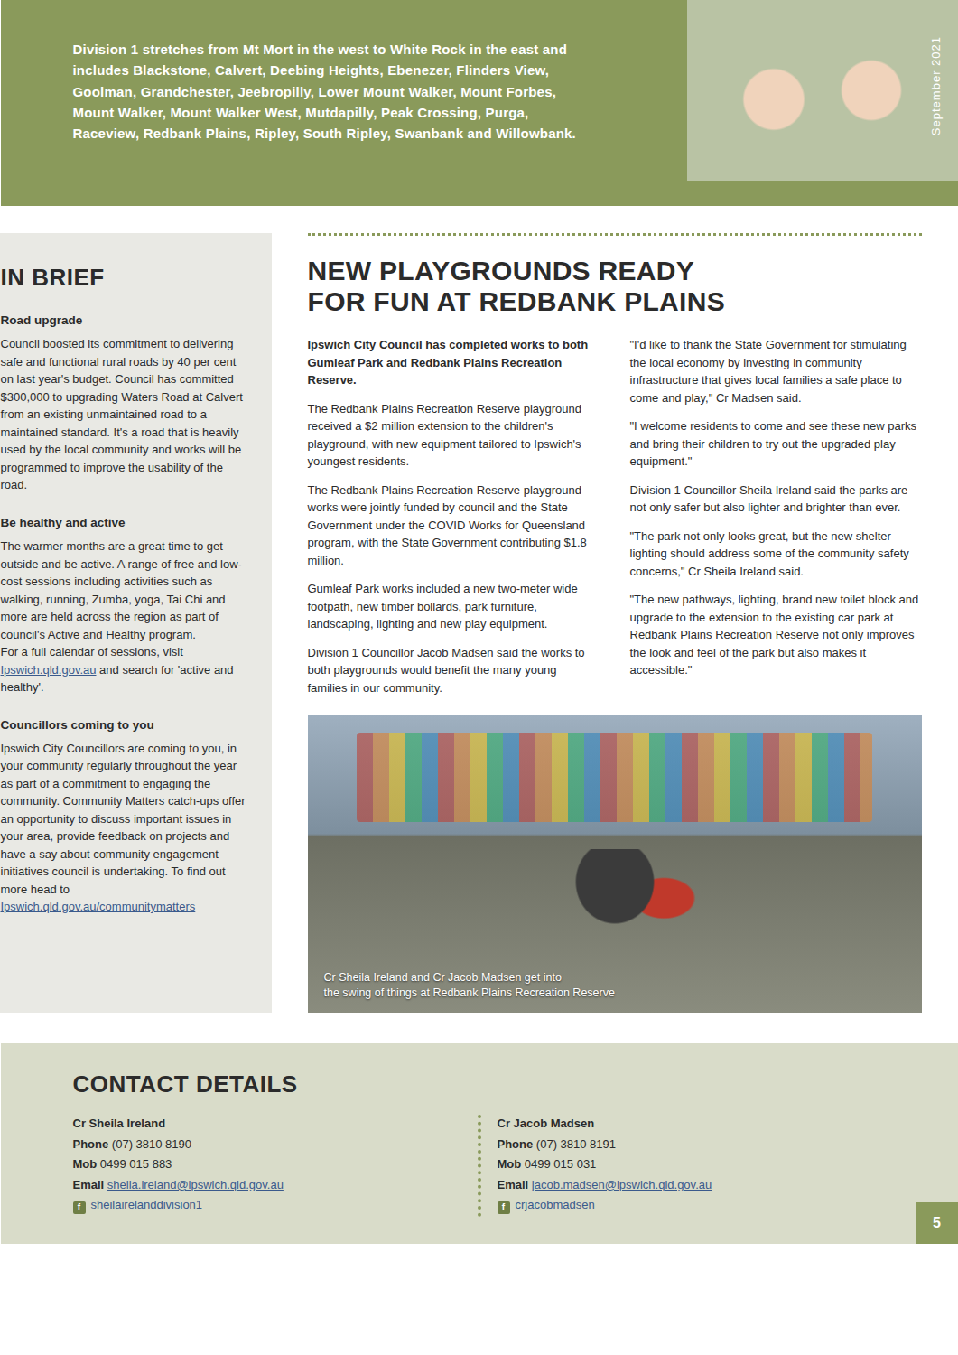Division 1 stretches from Mt Mort in the west to White Rock in the east and includes Blackstone, Calvert, Deebing Heights, Ebenezer, Flinders View, Goolman, Grandchester, Jeebropilly, Lower Mount Walker, Mount Forbes, Mount Walker, Mount Walker West, Mutdapilly, Peak Crossing, Purga, Raceview, Redbank Plains, Ripley, South Ripley, Swanbank and Willowbank.
September 2021
IN BRIEF
Road upgrade
Council boosted its commitment to delivering safe and functional rural roads by 40 per cent on last year's budget. Council has committed $300,000 to upgrading Waters Road at Calvert from an existing unmaintained road to a maintained standard. It's a road that is heavily used by the local community and works will be programmed to improve the usability of the road.
Be healthy and active
The warmer months are a great time to get outside and be active. A range of free and low-cost sessions including activities such as walking, running, Zumba, yoga, Tai Chi and more are held across the region as part of council's Active and Healthy program.
For a full calendar of sessions, visit Ipswich.qld.gov.au and search for 'active and healthy'.
Councillors coming to you
Ipswich City Councillors are coming to you, in your community regularly throughout the year as part of a commitment to engaging the community. Community Matters catch-ups offer an opportunity to discuss important issues in your area, provide feedback on projects and have a say about community engagement initiatives council is undertaking. To find out more head to Ipswich.qld.gov.au/communitymatters
NEW PLAYGROUNDS READY
FOR FUN AT REDBANK PLAINS
Ipswich City Council has completed works to both Gumleaf Park and Redbank Plains Recreation Reserve.
The Redbank Plains Recreation Reserve playground received a $2 million extension to the children's playground, with new equipment tailored to Ipswich's youngest residents.
The Redbank Plains Recreation Reserve playground works were jointly funded by council and the State Government under the COVID Works for Queensland program, with the State Government contributing $1.8 million.
Gumleaf Park works included a new two-meter wide footpath, new timber bollards, park furniture, landscaping, lighting and new play equipment.
Division 1 Councillor Jacob Madsen said the works to both playgrounds would benefit the many young families in our community.
"I'd like to thank the State Government for stimulating the local economy by investing in community infrastructure that gives local families a safe place to come and play," Cr Madsen said.
"I welcome residents to come and see these new parks and bring their children to try out the upgraded play equipment."
Division 1 Councillor Sheila Ireland said the parks are not only safer but also lighter and brighter than ever.
"The park not only looks great, but the new shelter lighting should address some of the community safety concerns," Cr Sheila Ireland said.
"The new pathways, lighting, brand new toilet block and upgrade to the extension to the existing car park at Redbank Plains Recreation Reserve not only improves the look and feel of the park but also makes it accessible."
Cr Sheila Ireland and Cr Jacob Madsen get into
the swing of things at Redbank Plains Recreation Reserve
CONTACT DETAILS
Cr Sheila Ireland
Phone (07) 3810 8190
Mob 0499 015 883
Email sheila.ireland@ipswich.qld.gov.au
fsheilairelanddivision1
Cr Jacob Madsen
Phone (07) 3810 8191
Mob 0499 015 031
Email jacob.madsen@ipswich.qld.gov.au
fcrjacobmadsen
5